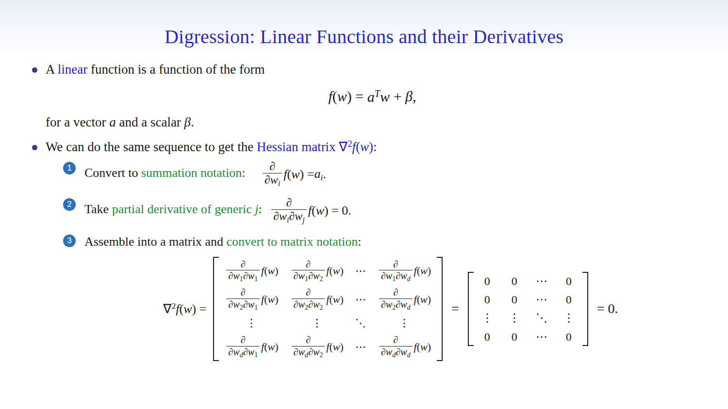Digression: Linear Functions and their Derivatives
A linear function is a function of the form
f(w) = aTw + β,
for a vector a and a scalar β.
We can do the same sequence to get the Hessian matrix ∇2f(w):
Convert to summation notation: ∂ ∂wi f(w) = ai.
Take partial derivative of generic j: ∂ ∂wi∂wj f(w) = 0.
Assemble into a matrix and convert to matrix notation:
∇2f(w) =
| ∂ ∂ w 1 ∂ w 1 f ( w ) | ∂ ∂ w 1 ∂ w 2 f ( w ) | ⋯ | ∂ ∂ w 1 ∂ w d f ( w ) |
| ∂ ∂ w 2 ∂ w 1 f ( w ) | ∂ ∂ w 2 ∂ w 2 f ( w ) | ⋯ | ∂ ∂ w 2 ∂ w d f ( w ) |
| ⋮ | ⋮ | ⋱ | ⋮ |
| ∂ ∂ w d ∂ w 1 f ( w ) | ∂ ∂ w d ∂ w 2 f ( w ) | ⋯ | ∂ ∂ w d ∂ w d f ( w ) |
=
| 0 | 0 | ⋯ | 0 |
| 0 | 0 | ⋯ | 0 |
| ⋮ | ⋮ | ⋱ | ⋮ |
| 0 | 0 | ⋯ | 0 |
= 0.